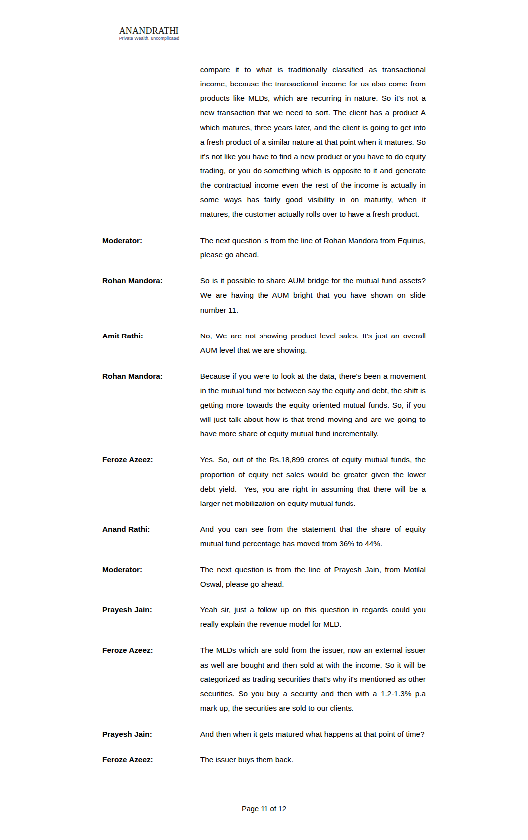ANANDRATHI
Private Wealth. uncomplicated
compare it to what is traditionally classified as transactional income, because the transactional income for us also come from products like MLDs, which are recurring in nature. So it's not a new transaction that we need to sort. The client has a product A which matures, three years later, and the client is going to get into a fresh product of a similar nature at that point when it matures. So it's not like you have to find a new product or you have to do equity trading, or you do something which is opposite to it and generate the contractual income even the rest of the income is actually in some ways has fairly good visibility in on maturity, when it matures, the customer actually rolls over to have a fresh product.
Moderator:
The next question is from the line of Rohan Mandora from Equirus, please go ahead.
Rohan Mandora:
So is it possible to share AUM bridge for the mutual fund assets? We are having the AUM bright that you have shown on slide number 11.
Amit Rathi:
No, We are not showing product level sales. It's just an overall AUM level that we are showing.
Rohan Mandora:
Because if you were to look at the data, there's been a movement in the mutual fund mix between say the equity and debt, the shift is getting more towards the equity oriented mutual funds. So, if you will just talk about how is that trend moving and are we going to have more share of equity mutual fund incrementally.
Feroze Azeez:
Yes. So, out of the Rs.18,899 crores of equity mutual funds, the proportion of equity net sales would be greater given the lower debt yield. Yes, you are right in assuming that there will be a larger net mobilization on equity mutual funds.
Anand Rathi:
And you can see from the statement that the share of equity mutual fund percentage has moved from 36% to 44%.
Moderator:
The next question is from the line of Prayesh Jain, from Motilal Oswal, please go ahead.
Prayesh Jain:
Yeah sir, just a follow up on this question in regards could you really explain the revenue model for MLD.
Feroze Azeez:
The MLDs which are sold from the issuer, now an external issuer as well are bought and then sold at with the income. So it will be categorized as trading securities that's why it's mentioned as other securities. So you buy a security and then with a 1.2-1.3% p.a mark up, the securities are sold to our clients.
Prayesh Jain:
And then when it gets matured what happens at that point of time?
Feroze Azeez:
The issuer buys them back.
Page 11 of 12